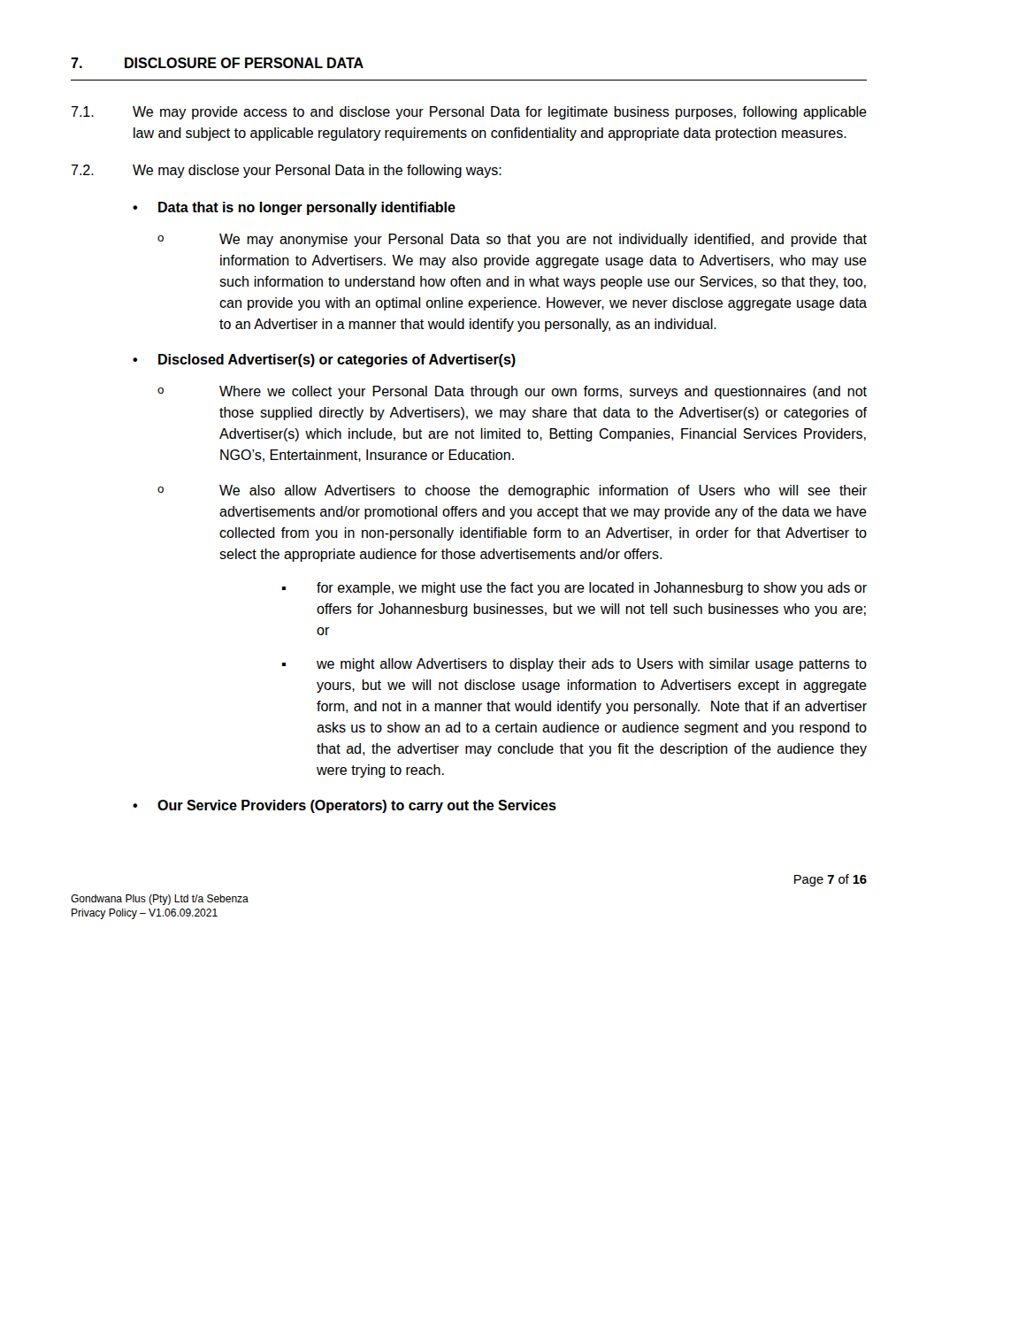7. DISCLOSURE OF PERSONAL DATA
7.1.
We may provide access to and disclose your Personal Data for legitimate business purposes, following applicable law and subject to applicable regulatory requirements on confidentiality and appropriate data protection measures.
7.2.
We may disclose your Personal Data in the following ways:
Data that is no longer personally identifiable
We may anonymise your Personal Data so that you are not individually identified, and provide that information to Advertisers. We may also provide aggregate usage data to Advertisers, who may use such information to understand how often and in what ways people use our Services, so that they, too, can provide you with an optimal online experience. However, we never disclose aggregate usage data to an Advertiser in a manner that would identify you personally, as an individual.
Disclosed Advertiser(s) or categories of Advertiser(s)
Where we collect your Personal Data through our own forms, surveys and questionnaires (and not those supplied directly by Advertisers), we may share that data to the Advertiser(s) or categories of Advertiser(s) which include, but are not limited to, Betting Companies, Financial Services Providers, NGO’s, Entertainment, Insurance or Education.
We also allow Advertisers to choose the demographic information of Users who will see their advertisements and/or promotional offers and you accept that we may provide any of the data we have collected from you in non-personally identifiable form to an Advertiser, in order for that Advertiser to select the appropriate audience for those advertisements and/or offers.
for example, we might use the fact you are located in Johannesburg to show you ads or offers for Johannesburg businesses, but we will not tell such businesses who you are; or
we might allow Advertisers to display their ads to Users with similar usage patterns to yours, but we will not disclose usage information to Advertisers except in aggregate form, and not in a manner that would identify you personally. Note that if an advertiser asks us to show an ad to a certain audience or audience segment and you respond to that ad, the advertiser may conclude that you fit the description of the audience they were trying to reach.
Our Service Providers (Operators) to carry out the Services
Page 7 of 16
Gondwana Plus (Pty) Ltd t/a Sebenza
Privacy Policy – V1.06.09.2021